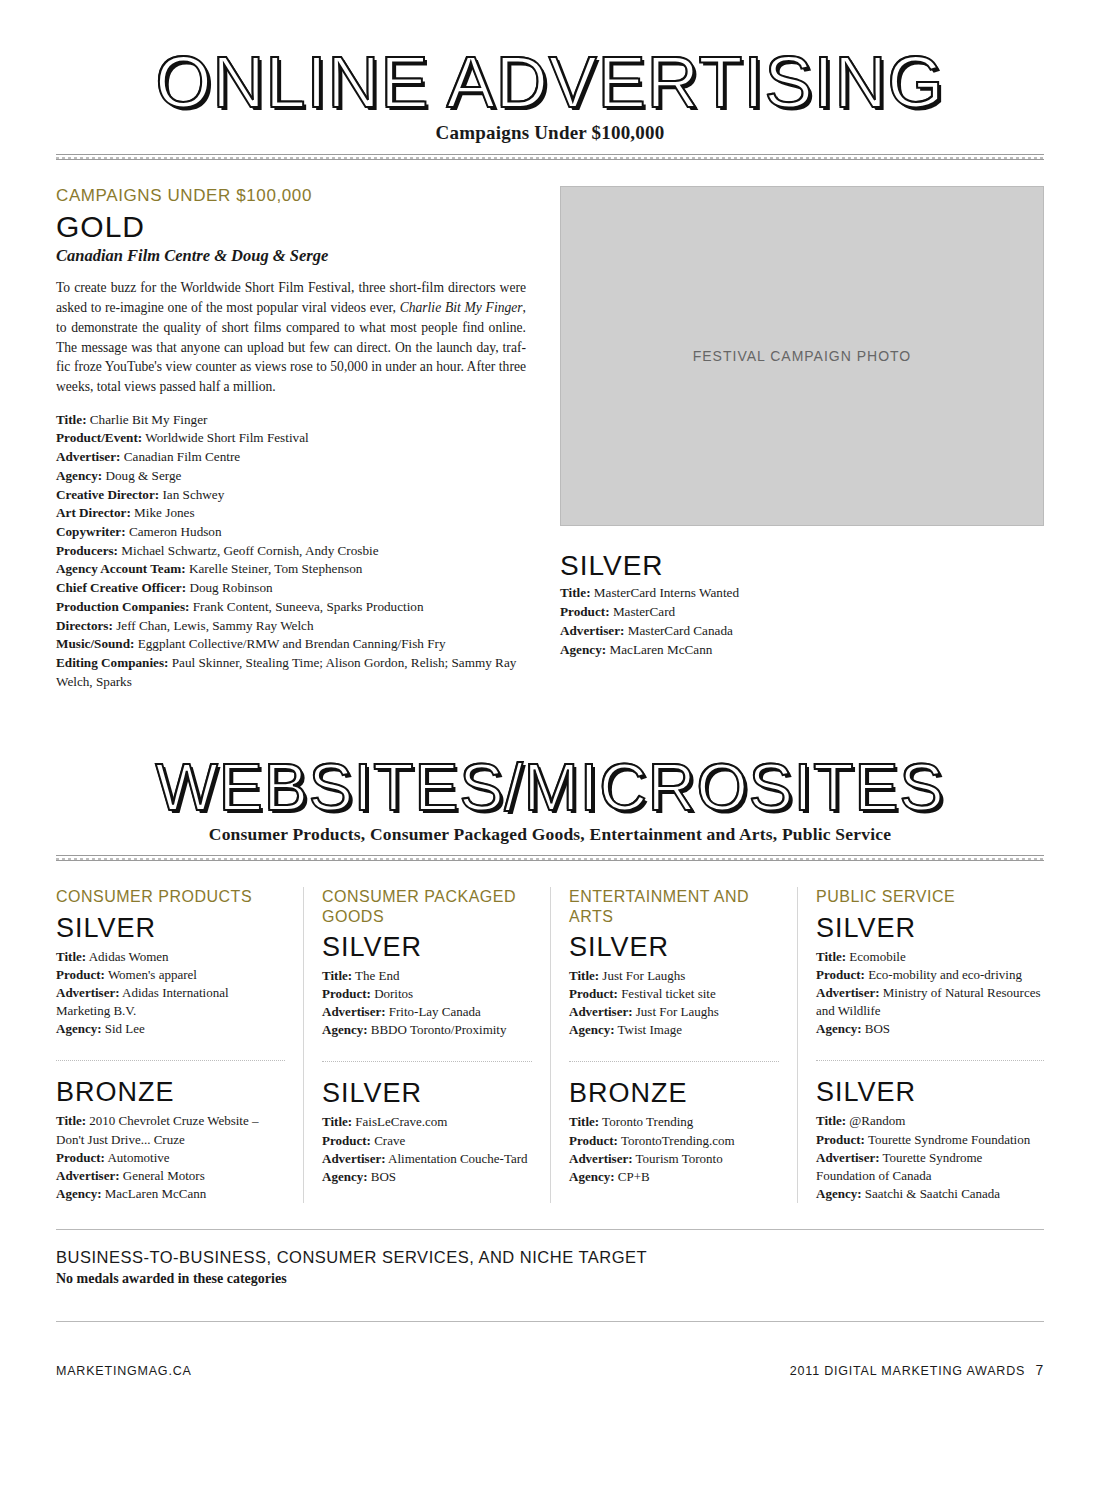Online Advertising
Campaigns Under $100,000
Campaigns Under $100,000
Gold
Canadian Film Centre & Doug & Serge
To create buzz for the Worldwide Short Film Festival, three short-film directors were asked to re-imagine one of the most popular viral videos ever, Charlie Bit My Finger, to demonstrate the quality of short films compared to what most people find online. The message was that anyone can upload but few can direct. On the launch day, traffic froze YouTube's view counter as views rose to 50,000 in under an hour. After three weeks, total views passed half a million.
Title: Charlie Bit My Finger
Product/Event: Worldwide Short Film Festival
Advertiser: Canadian Film Centre
Agency: Doug & Serge
Creative Director: Ian Schwey
Art Director: Mike Jones
Copywriter: Cameron Hudson
Producers: Michael Schwartz, Geoff Cornish, Andy Crosbie
Agency Account Team: Karelle Steiner, Tom Stephenson
Chief Creative Officer: Doug Robinson
Production Companies: Frank Content, Suneeva, Sparks Production
Directors: Jeff Chan, Lewis, Sammy Ray Welch
Music/Sound: Eggplant Collective/RMW and Brendan Canning/Fish Fry
Editing Companies: Paul Skinner, Stealing Time; Alison Gordon, Relish; Sammy Ray Welch, Sparks
Festival campaign photo
Silver
Title: MasterCard Interns Wanted
Product: MasterCard
Advertiser: MasterCard Canada
Agency: MacLaren McCann
Websites/Microsites
Consumer Products, Consumer Packaged Goods, Entertainment and Arts, Public Service
Consumer Products
Silver
Title: Adidas Women
Product: Women's apparel
Advertiser: Adidas International Marketing B.V.
Agency: Sid Lee
Bronze
Title: 2010 Chevrolet Cruze Website – Don't Just Drive... Cruze
Product: Automotive
Advertiser: General Motors
Agency: MacLaren McCann
Consumer Packaged Goods
Silver
Title: The End
Product: Doritos
Advertiser: Frito-Lay Canada
Agency: BBDO Toronto/Proximity
Silver
Title: FaisLeCrave.com
Product: Crave
Advertiser: Alimentation Couche-Tard
Agency: BOS
Entertainment and Arts
Silver
Title: Just For Laughs
Product: Festival ticket site
Advertiser: Just For Laughs
Agency: Twist Image
Bronze
Title: Toronto Trending
Product: TorontoTrending.com
Advertiser: Tourism Toronto
Agency: CP+B
Public Service
Silver
Title: Ecomobile
Product: Eco-mobility and eco-driving
Advertiser: Ministry of Natural Resources and Wildlife
Agency: BOS
Silver
Title: @Random
Product: Tourette Syndrome Foundation
Advertiser: Tourette Syndrome Foundation of Canada
Agency: Saatchi & Saatchi Canada
Business-to-Business, Consumer Services, and Niche Target
No medals awarded in these categories
MarketingMag.ca
2011 Digital Marketing Awards 7